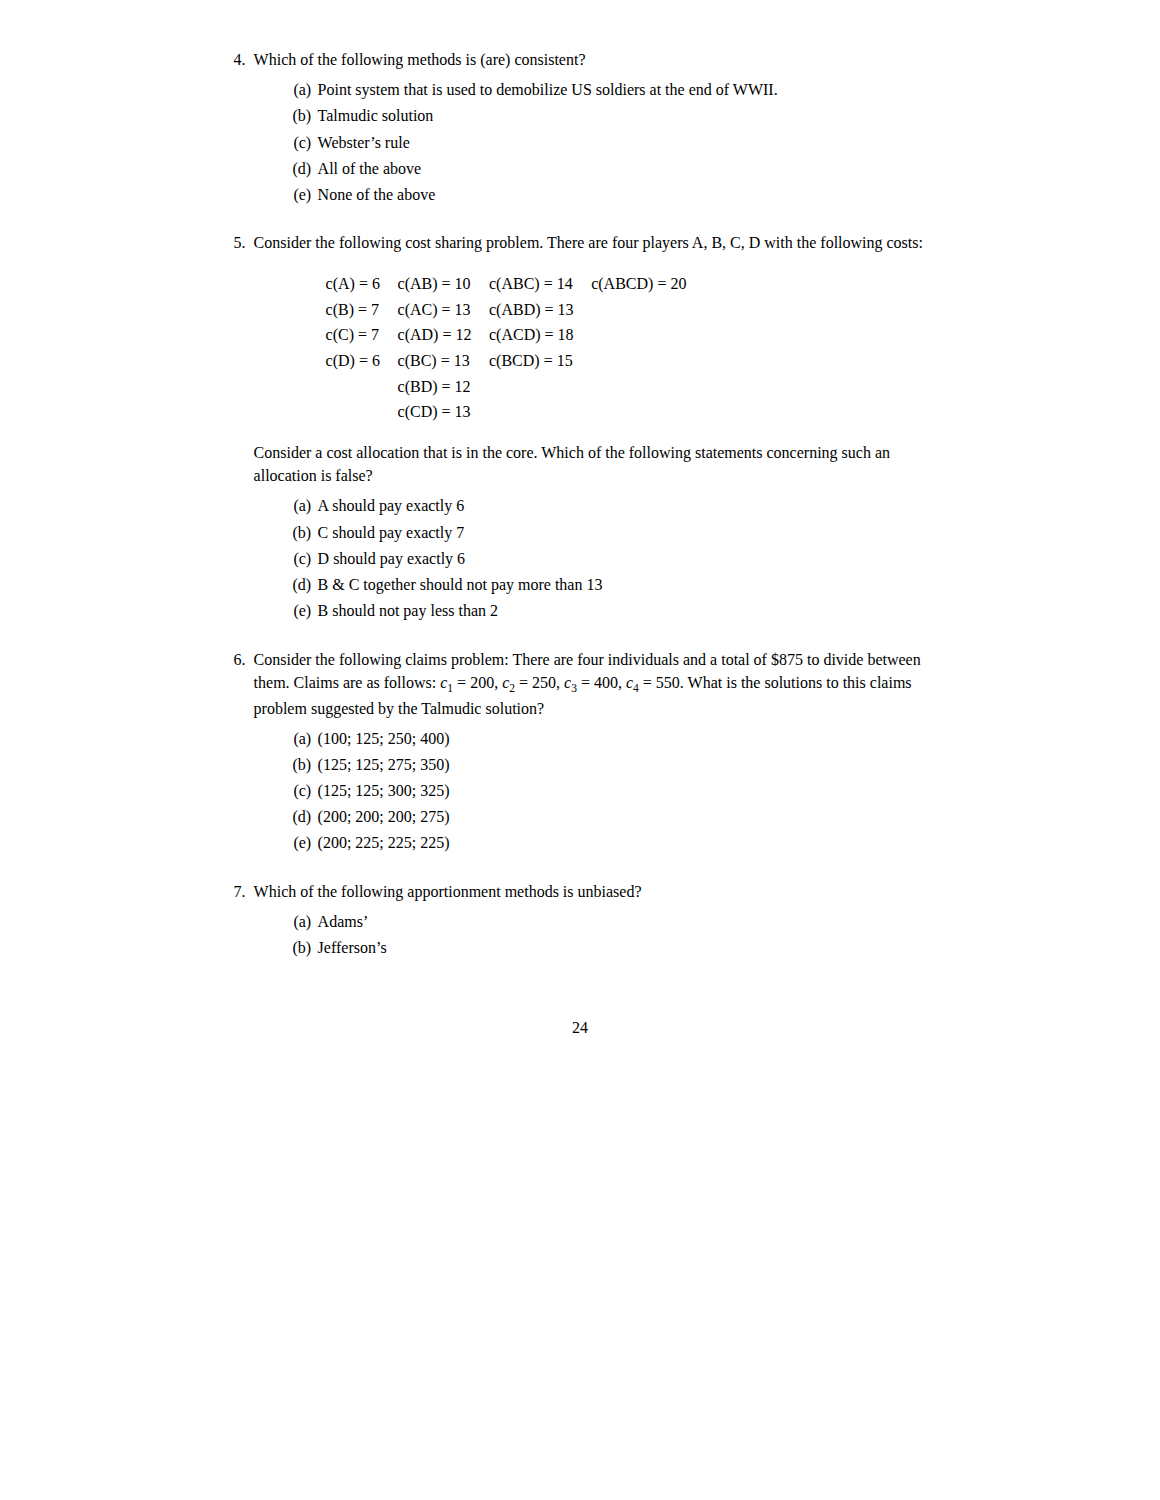Which of the following methods is (are) consistent?
Point system that is used to demobilize US soldiers at the end of WWII.
Talmudic solution
Webster’s rule
All of the above
None of the above
Consider the following cost sharing problem. There are four players A, B, C, D with the following costs:
| c(A) = 6 | c(AB) = 10 | c(ABC) = 14 | c(ABCD) = 20 |
| c(B) = 7 | c(AC) = 13 | c(ABD) = 13 | |
| c(C) = 7 | c(AD) = 12 | c(ACD) = 18 | |
| c(D) = 6 | c(BC) = 13 | c(BCD) = 15 | |
| | c(BD) = 12 | | |
| | c(CD) = 13 | | |
Consider a cost allocation that is in the core. Which of the following statements concerning such an allocation is false?
A should pay exactly 6
C should pay exactly 7
D should pay exactly 6
B & C together should not pay more than 13
B should not pay less than 2
Consider the following claims problem: There are four individuals and a total of $875 to divide between them. Claims are as follows: c1 = 200, c2 = 250, c3 = 400, c4 = 550. What is the solutions to this claims problem suggested by the Talmudic solution?
(100; 125; 250; 400)
(125; 125; 275; 350)
(125; 125; 300; 325)
(200; 200; 200; 275)
(200; 225; 225; 225)
Which of the following apportionment methods is unbiased?
Adams’
Jefferson’s
24